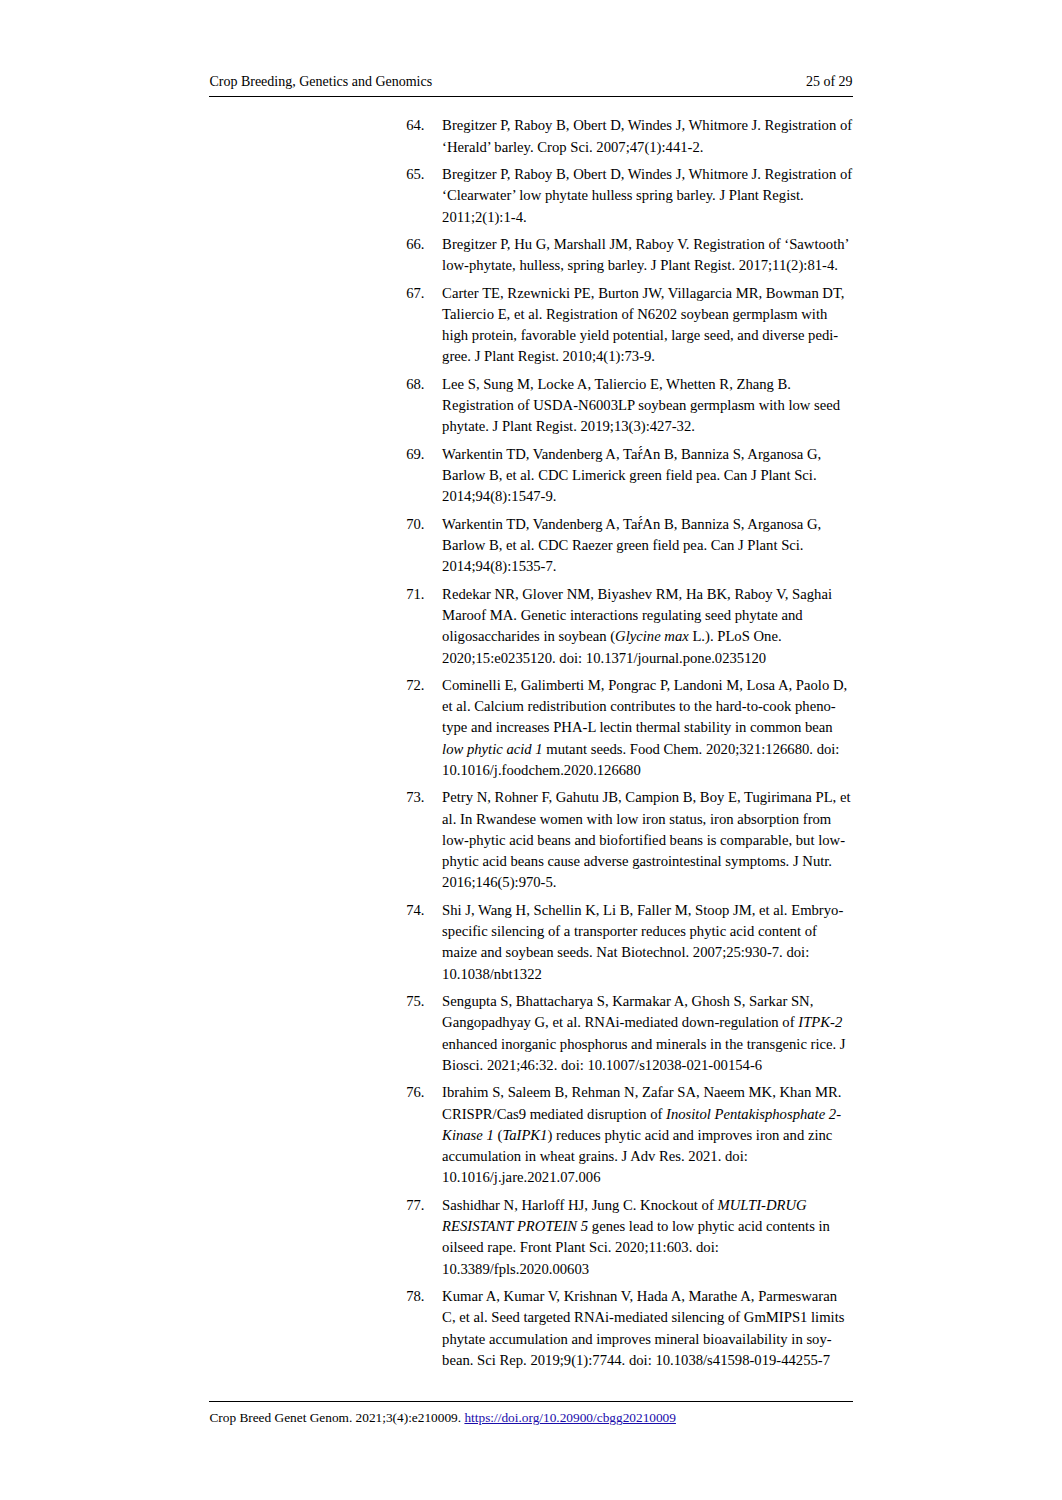Crop Breeding, Genetics and Genomics 25 of 29
64. Bregitzer P, Raboy B, Obert D, Windes J, Whitmore J. Registration of ‘Herald’ barley. Crop Sci. 2007;47(1):441-2.
65. Bregitzer P, Raboy B, Obert D, Windes J, Whitmore J. Registration of ‘Clearwater’ low phytate hulless spring barley. J Plant Regist. 2011;2(1):1-4.
66. Bregitzer P, Hu G, Marshall JM, Raboy V. Registration of ‘Sawtooth’ low-phytate, hulless, spring barley. J Plant Regist. 2017;11(2):81-4.
67. Carter TE, Rzewnicki PE, Burton JW, Villagarcia MR, Bowman DT, Taliercio E, et al. Registration of N6202 soybean germplasm with high protein, favorable yield potential, large seed, and diverse pedigree. J Plant Regist. 2010;4(1):73-9.
68. Lee S, Sung M, Locke A, Taliercio E, Whetten R, Zhang B. Registration of USDA-N6003LP soybean germplasm with low seed phytate. J Plant Regist. 2019;13(3):427-32.
69. Warkentin TD, Vandenberg A, Taŕ́An B, Banniza S, Arganosa G, Barlow B, et al. CDC Limerick green field pea. Can J Plant Sci. 2014;94(8):1547-9.
70. Warkentin TD, Vandenberg A, Taŕ́An B, Banniza S, Arganosa G, Barlow B, et al. CDC Raezer green field pea. Can J Plant Sci. 2014;94(8):1535-7.
71. Redekar NR, Glover NM, Biyashev RM, Ha BK, Raboy V, Saghai Maroof MA. Genetic interactions regulating seed phytate and oligosaccharides in soybean (Glycine max L.). PLoS One. 2020;15:e0235120. doi: 10.1371/journal.pone.0235120
72. Cominelli E, Galimberti M, Pongrac P, Landoni M, Losa A, Paolo D, et al. Calcium redistribution contributes to the hard-to-cook phenotype and increases PHA-L lectin thermal stability in common bean low phytic acid 1 mutant seeds. Food Chem. 2020;321:126680. doi: 10.1016/j.foodchem.2020.126680
73. Petry N, Rohner F, Gahutu JB, Campion B, Boy E, Tugirimana PL, et al. In Rwandese women with low iron status, iron absorption from low-phytic acid beans and biofortified beans is comparable, but low-phytic acid beans cause adverse gastrointestinal symptoms. J Nutr. 2016;146(5):970-5.
74. Shi J, Wang H, Schellin K, Li B, Faller M, Stoop JM, et al. Embryo-specific silencing of a transporter reduces phytic acid content of maize and soybean seeds. Nat Biotechnol. 2007;25:930-7. doi: 10.1038/nbt1322
75. Sengupta S, Bhattacharya S, Karmakar A, Ghosh S, Sarkar SN, Gangopadhyay G, et al. RNAi-mediated down-regulation of ITPK-2 enhanced inorganic phosphorus and minerals in the transgenic rice. J Biosci. 2021;46:32. doi: 10.1007/s12038-021-00154-6
76. Ibrahim S, Saleem B, Rehman N, Zafar SA, Naeem MK, Khan MR. CRISPR/Cas9 mediated disruption of Inositol Pentakisphosphate 2-Kinase 1 (TaIPK1) reduces phytic acid and improves iron and zinc accumulation in wheat grains. J Adv Res. 2021. doi: 10.1016/j.jare.2021.07.006
77. Sashidhar N, Harloff HJ, Jung C. Knockout of MULTI-DRUG RESISTANT PROTEIN 5 genes lead to low phytic acid contents in oilseed rape. Front Plant Sci. 2020;11:603. doi: 10.3389/fpls.2020.00603
78. Kumar A, Kumar V, Krishnan V, Hada A, Marathe A, Parmeswaran C, et al. Seed targeted RNAi-mediated silencing of GmMIPS1 limits phytate accumulation and improves mineral bioavailability in soybean. Sci Rep. 2019;9(1):7744. doi: 10.1038/s41598-019-44255-7
Crop Breed Genet Genom. 2021;3(4):e210009. https://doi.org/10.20900/cbgg20210009